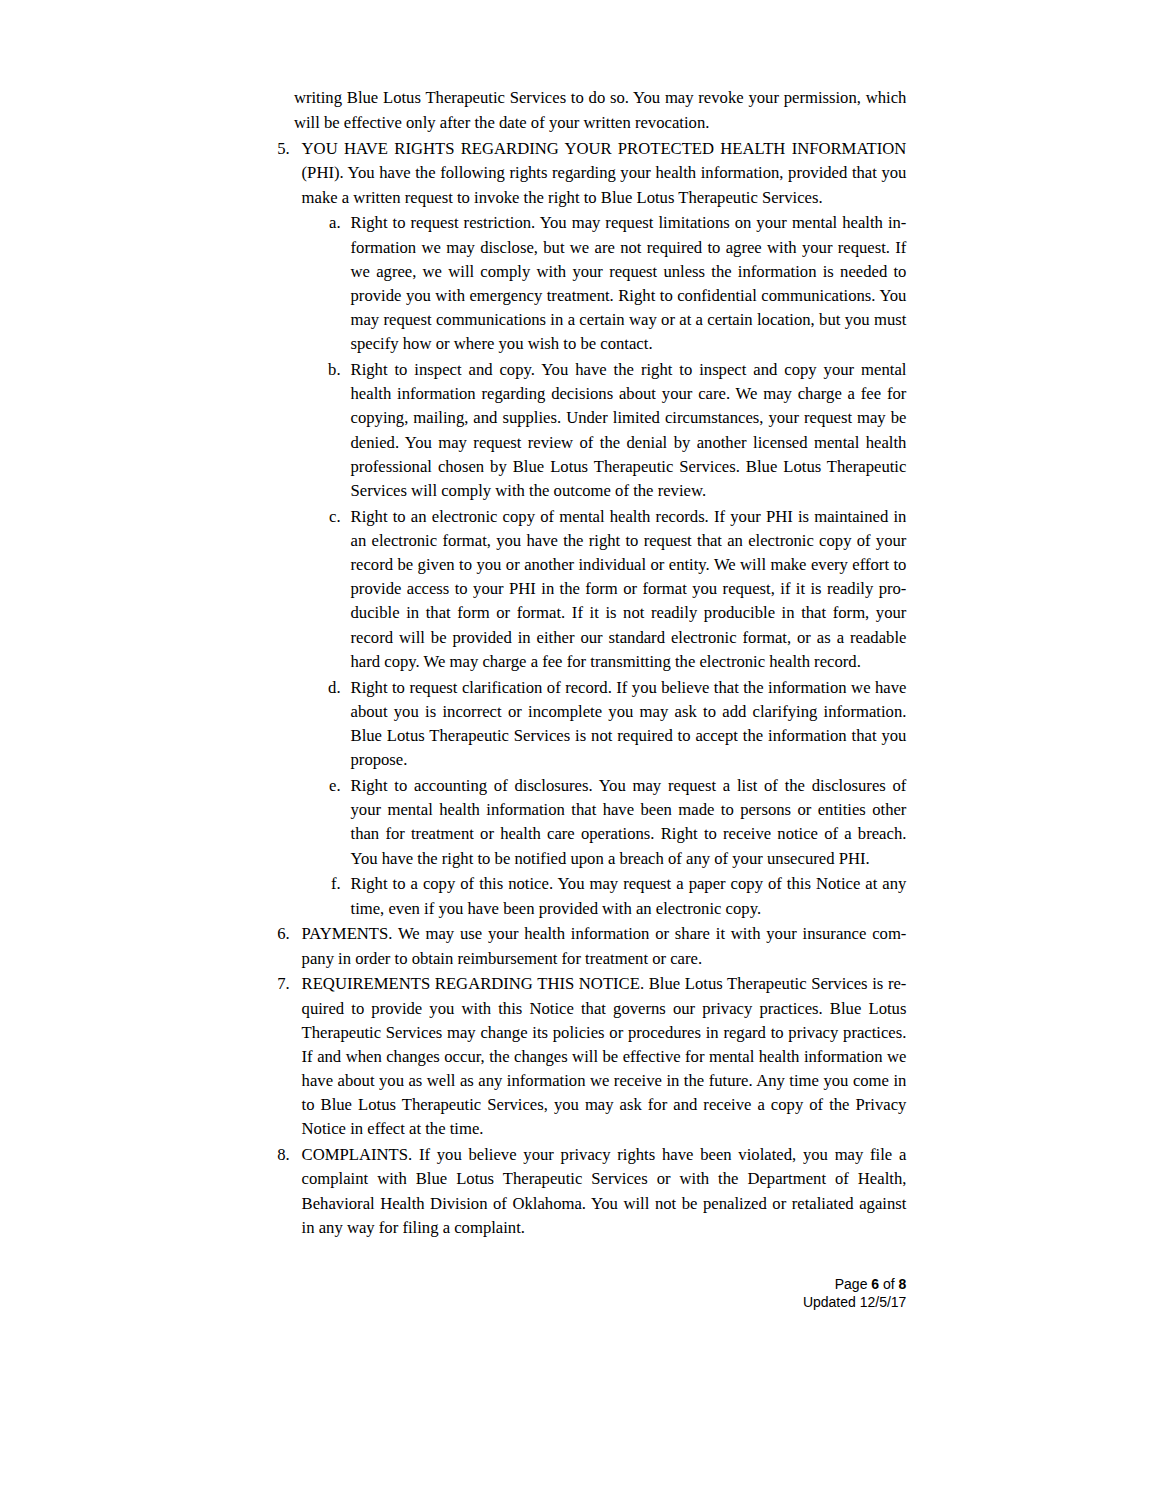writing Blue Lotus Therapeutic Services to do so. You may revoke your permission, which will be effective only after the date of your written revocation.
YOU HAVE RIGHTS REGARDING YOUR PROTECTED HEALTH INFORMATION (PHI). You have the following rights regarding your health information, provided that you make a written request to invoke the right to Blue Lotus Therapeutic Services.
Right to request restriction. You may request limitations on your mental health information we may disclose, but we are not required to agree with your request. If we agree, we will comply with your request unless the information is needed to provide you with emergency treatment. Right to confidential communications. You may request communications in a certain way or at a certain location, but you must specify how or where you wish to be contact.
Right to inspect and copy. You have the right to inspect and copy your mental health information regarding decisions about your care. We may charge a fee for copying, mailing, and supplies. Under limited circumstances, your request may be denied. You may request review of the denial by another licensed mental health professional chosen by Blue Lotus Therapeutic Services. Blue Lotus Therapeutic Services will comply with the outcome of the review.
Right to an electronic copy of mental health records. If your PHI is maintained in an electronic format, you have the right to request that an electronic copy of your record be given to you or another individual or entity. We will make every effort to provide access to your PHI in the form or format you request, if it is readily producible in that form or format. If it is not readily producible in that form, your record will be provided in either our standard electronic format, or as a readable hard copy. We may charge a fee for transmitting the electronic health record.
Right to request clarification of record. If you believe that the information we have about you is incorrect or incomplete you may ask to add clarifying information. Blue Lotus Therapeutic Services is not required to accept the information that you propose.
Right to accounting of disclosures. You may request a list of the disclosures of your mental health information that have been made to persons or entities other than for treatment or health care operations. Right to receive notice of a breach. You have the right to be notified upon a breach of any of your unsecured PHI.
Right to a copy of this notice. You may request a paper copy of this Notice at any time, even if you have been provided with an electronic copy.
PAYMENTS. We may use your health information or share it with your insurance company in order to obtain reimbursement for treatment or care.
REQUIREMENTS REGARDING THIS NOTICE. Blue Lotus Therapeutic Services is required to provide you with this Notice that governs our privacy practices. Blue Lotus Therapeutic Services may change its policies or procedures in regard to privacy practices. If and when changes occur, the changes will be effective for mental health information we have about you as well as any information we receive in the future. Any time you come in to Blue Lotus Therapeutic Services, you may ask for and receive a copy of the Privacy Notice in effect at the time.
COMPLAINTS. If you believe your privacy rights have been violated, you may file a complaint with Blue Lotus Therapeutic Services or with the Department of Health, Behavioral Health Division of Oklahoma. You will not be penalized or retaliated against in any way for filing a complaint.
Page 6 of 8
Updated 12/5/17